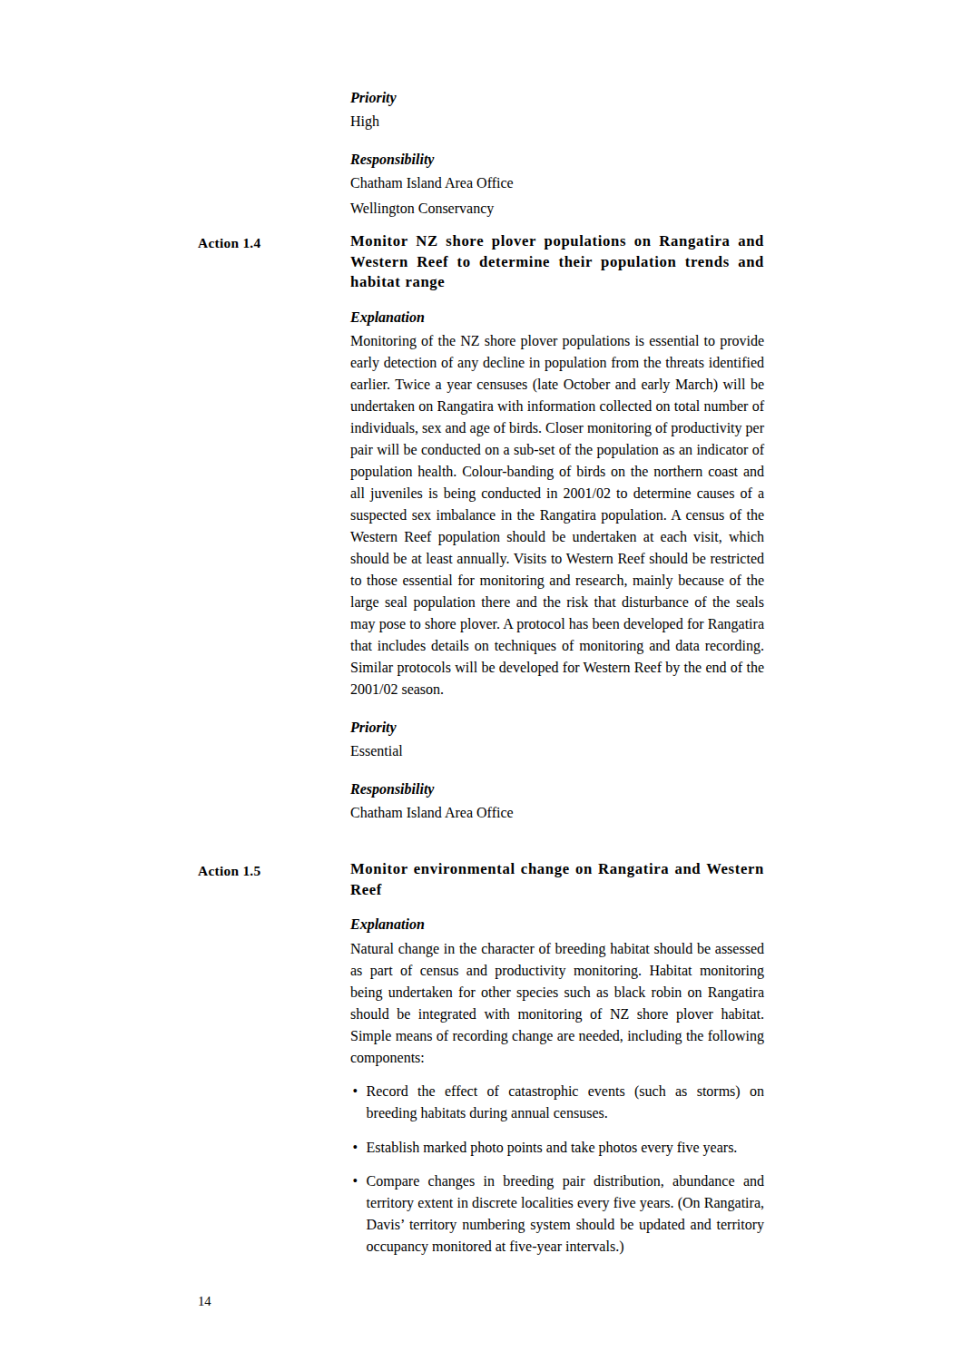Priority
High
Responsibility
Chatham Island Area Office
Wellington Conservancy
Action 1.4
Monitor NZ shore plover populations on Rangatira and Western Reef to determine their population trends and habitat range
Explanation
Monitoring of the NZ shore plover populations is essential to provide early detection of any decline in population from the threats identified earlier. Twice a year censuses (late October and early March) will be undertaken on Rangatira with information collected on total number of individuals, sex and age of birds. Closer monitoring of productivity per pair will be conducted on a sub-set of the population as an indicator of population health. Colour-banding of birds on the northern coast and all juveniles is being conducted in 2001/02 to determine causes of a suspected sex imbalance in the Rangatira population. A census of the Western Reef population should be undertaken at each visit, which should be at least annually. Visits to Western Reef should be restricted to those essential for monitoring and research, mainly because of the large seal population there and the risk that disturbance of the seals may pose to shore plover. A protocol has been developed for Rangatira that includes details on techniques of monitoring and data recording. Similar protocols will be developed for Western Reef by the end of the 2001/02 season.
Priority
Essential
Responsibility
Chatham Island Area Office
Action 1.5
Monitor environmental change on Rangatira and Western Reef
Explanation
Natural change in the character of breeding habitat should be assessed as part of census and productivity monitoring. Habitat monitoring being undertaken for other species such as black robin on Rangatira should be integrated with monitoring of NZ shore plover habitat. Simple means of recording change are needed, including the following components:
Record the effect of catastrophic events (such as storms) on breeding habitats during annual censuses.
Establish marked photo points and take photos every five years.
Compare changes in breeding pair distribution, abundance and territory extent in discrete localities every five years. (On Rangatira, Davis’ territory numbering system should be updated and territory occupancy monitored at five-year intervals.)
14